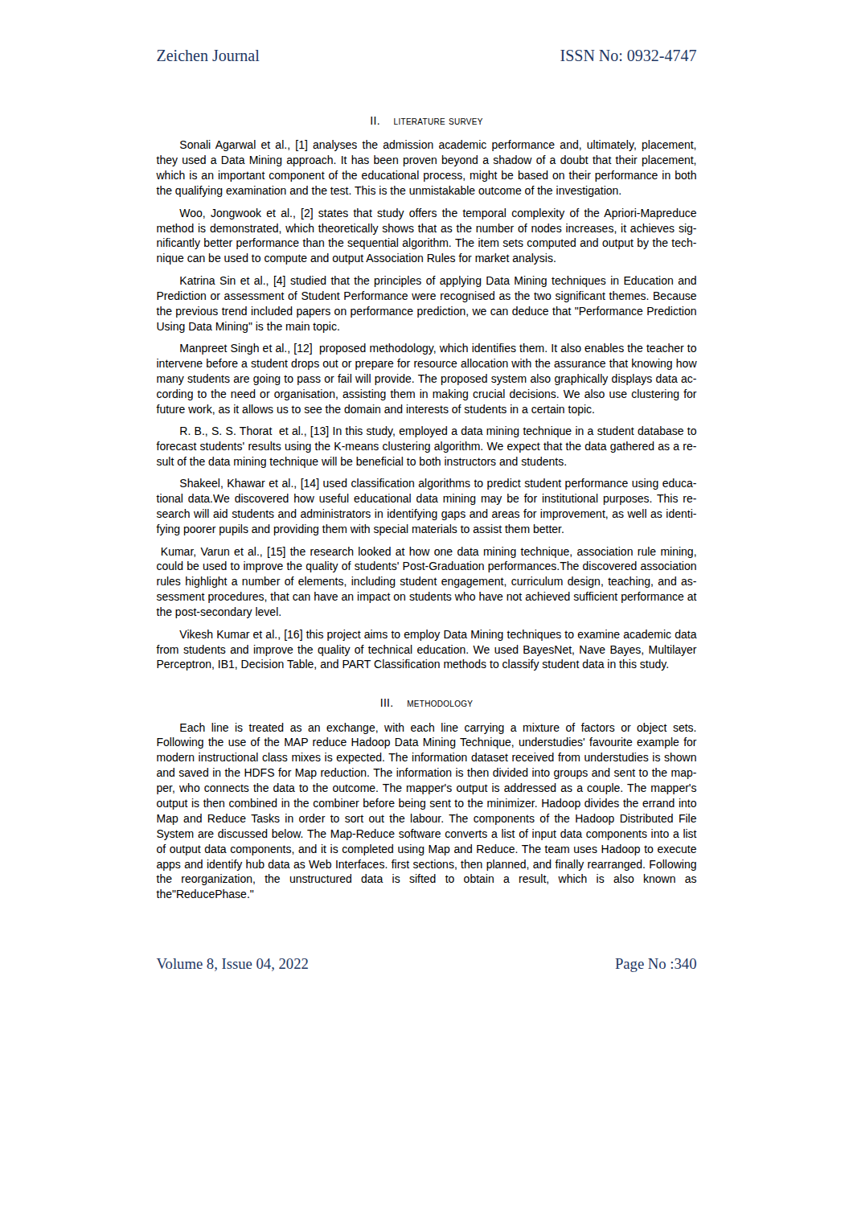Zeichen Journal ISSN No: 0932-4747
II. Literature Survey
Sonali Agarwal et al., [1] analyses the admission academic performance and, ultimately, placement, they used a Data Mining approach. It has been proven beyond a shadow of a doubt that their placement, which is an important component of the educational process, might be based on their performance in both the qualifying examination and the test. This is the unmistakable outcome of the investigation.
Woo, Jongwook et al., [2] states that study offers the temporal complexity of the Apriori-Mapreduce method is demonstrated, which theoretically shows that as the number of nodes increases, it achieves significantly better performance than the sequential algorithm. The item sets computed and output by the technique can be used to compute and output Association Rules for market analysis.
Katrina Sin et al., [4] studied that the principles of applying Data Mining techniques in Education and Prediction or assessment of Student Performance were recognised as the two significant themes. Because the previous trend included papers on performance prediction, we can deduce that "Performance Prediction Using Data Mining" is the main topic.
Manpreet Singh et al., [12] proposed methodology, which identifies them. It also enables the teacher to intervene before a student drops out or prepare for resource allocation with the assurance that knowing how many students are going to pass or fail will provide. The proposed system also graphically displays data according to the need or organisation, assisting them in making crucial decisions. We also use clustering for future work, as it allows us to see the domain and interests of students in a certain topic.
R. B., S. S. Thorat et al., [13] In this study, employed a data mining technique in a student database to forecast students' results using the K-means clustering algorithm. We expect that the data gathered as a result of the data mining technique will be beneficial to both instructors and students.
Shakeel, Khawar et al., [14] used classification algorithms to predict student performance using educational data.We discovered how useful educational data mining may be for institutional purposes. This research will aid students and administrators in identifying gaps and areas for improvement, as well as identifying poorer pupils and providing them with special materials to assist them better.
Kumar, Varun et al., [15] the research looked at how one data mining technique, association rule mining, could be used to improve the quality of students' Post-Graduation performances.The discovered association rules highlight a number of elements, including student engagement, curriculum design, teaching, and assessment procedures, that can have an impact on students who have not achieved sufficient performance at the post-secondary level.
Vikesh Kumar et al., [16] this project aims to employ Data Mining techniques to examine academic data from students and improve the quality of technical education. We used BayesNet, Nave Bayes, Multilayer Perceptron, IB1, Decision Table, and PART Classification methods to classify student data in this study.
III. Methodology
Each line is treated as an exchange, with each line carrying a mixture of factors or object sets. Following the use of the MAP reduce Hadoop Data Mining Technique, understudies' favourite example for modern instructional class mixes is expected. The information dataset received from understudies is shown and saved in the HDFS for Map reduction. The information is then divided into groups and sent to the mapper, who connects the data to the outcome. The mapper's output is addressed as a couple. The mapper's output is then combined in the combiner before being sent to the minimizer. Hadoop divides the errand into Map and Reduce Tasks in order to sort out the labour. The components of the Hadoop Distributed File System are discussed below. The Map-Reduce software converts a list of input data components into a list of output data components, and it is completed using Map and Reduce. The team uses Hadoop to execute apps and identify hub data as Web Interfaces. first sections, then planned, and finally rearranged. Following the reorganization, the unstructured data is sifted to obtain a result, which is also known as the"ReducePhase."
Volume 8, Issue 04, 2022 Page No :340